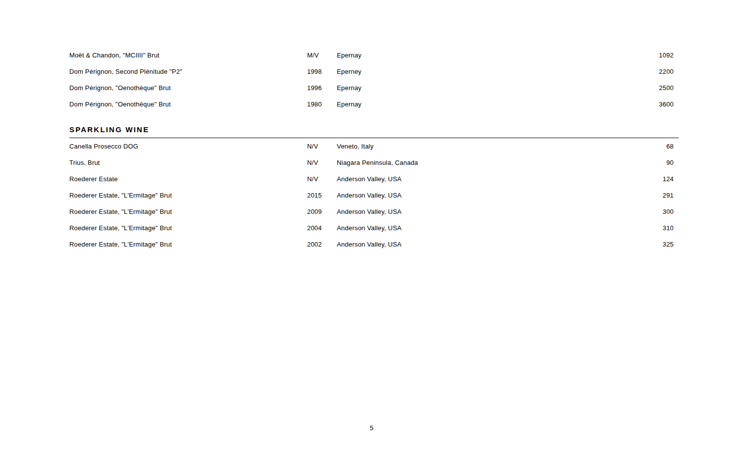| Moët & Chandon, "MCIIII" Brut | M/V | Epernay | 1092 |
| Dom Pérignon, Second Plénitude "P2" | 1998 | Eperney | 2200 |
| Dom Pérignon, "Oenothèque" Brut | 1996 | Epernay | 2500 |
| Dom Pérignon, "Oenothèque" Brut | 1980 | Epernay | 3600 |
SPARKLING WINE
| Canella Prosecco DOG | N/V | Veneto, Italy | 68 |
| Trius, Brut | N/V | Niagara Peninsula, Canada | 90 |
| Roederer Estate | N/V | Anderson Valley, USA | 124 |
| Roederer Estate, "L'Ermitage" Brut | 2015 | Anderson Valley, USA | 291 |
| Roederer Estate, "L'Ermitage" Brut | 2009 | Anderson Valley, USA | 300 |
| Roederer Estate, "L'Ermitage" Brut | 2004 | Anderson Valley, USA | 310 |
| Roederer Estate, "L'Ermitage" Brut | 2002 | Anderson Valley, USA | 325 |
5